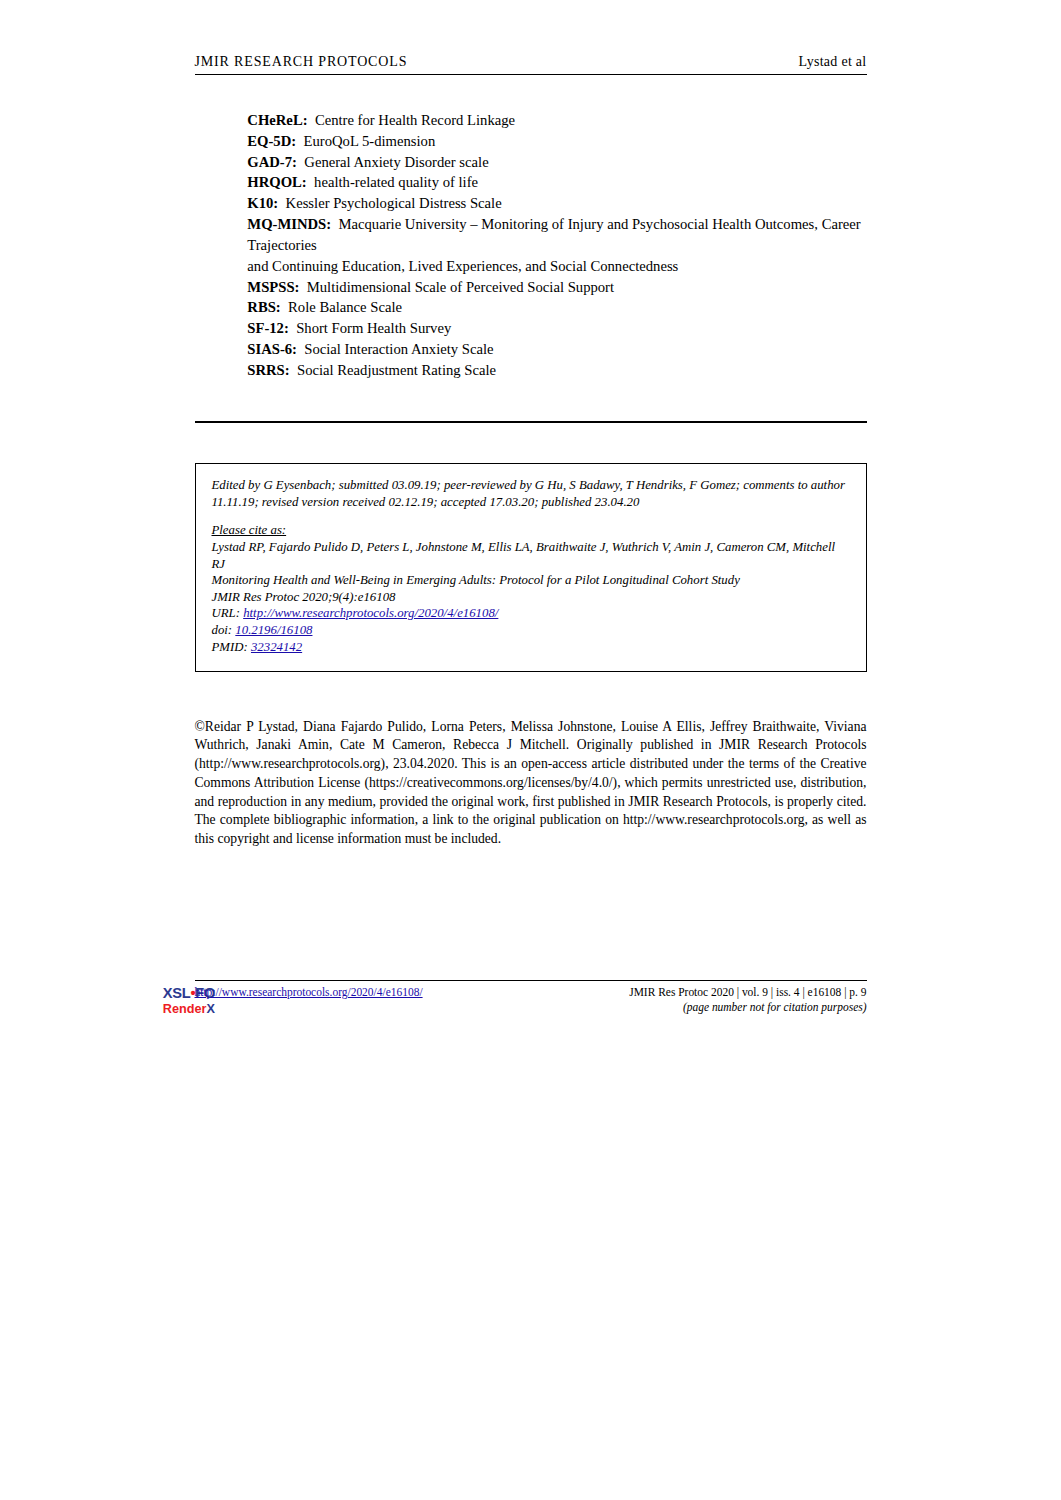JMIR RESEARCH PROTOCOLS
Lystad et al
CHeReL: Centre for Health Record Linkage
EQ-5D: EuroQoL 5-dimension
GAD-7: General Anxiety Disorder scale
HRQOL: health-related quality of life
K10: Kessler Psychological Distress Scale
MQ-MINDS: Macquarie University – Monitoring of Injury and Psychosocial Health Outcomes, Career Trajectories
and Continuing Education, Lived Experiences, and Social Connectedness
MSPSS: Multidimensional Scale of Perceived Social Support
RBS: Role Balance Scale
SF-12: Short Form Health Survey
SIAS-6: Social Interaction Anxiety Scale
SRRS: Social Readjustment Rating Scale
Edited by G Eysenbach; submitted 03.09.19; peer-reviewed by G Hu, S Badawy, T Hendriks, F Gomez; comments to author 11.11.19; revised version received 02.12.19; accepted 17.03.20; published 23.04.20
Please cite as:
Lystad RP, Fajardo Pulido D, Peters L, Johnstone M, Ellis LA, Braithwaite J, Wuthrich V, Amin J, Cameron CM, Mitchell RJ
Monitoring Health and Well-Being in Emerging Adults: Protocol for a Pilot Longitudinal Cohort Study
JMIR Res Protoc 2020;9(4):e16108
URL: http://www.researchprotocols.org/2020/4/e16108/
doi: 10.2196/16108
PMID: 32324142
©Reidar P Lystad, Diana Fajardo Pulido, Lorna Peters, Melissa Johnstone, Louise A Ellis, Jeffrey Braithwaite, Viviana Wuthrich, Janaki Amin, Cate M Cameron, Rebecca J Mitchell. Originally published in JMIR Research Protocols (http://www.researchprotocols.org), 23.04.2020. This is an open-access article distributed under the terms of the Creative Commons Attribution License (https://creativecommons.org/licenses/by/4.0/), which permits unrestricted use, distribution, and reproduction in any medium, provided the original work, first published in JMIR Research Protocols, is properly cited. The complete bibliographic information, a link to the original publication on http://www.researchprotocols.org, as well as this copyright and license information must be included.
XSL•FO
Render X
http://www.researchprotocols.org/2020/4/e16108/
JMIR Res Protoc 2020 | vol. 9 | iss. 4 | e16108 | p. 9
(page number not for citation purposes)